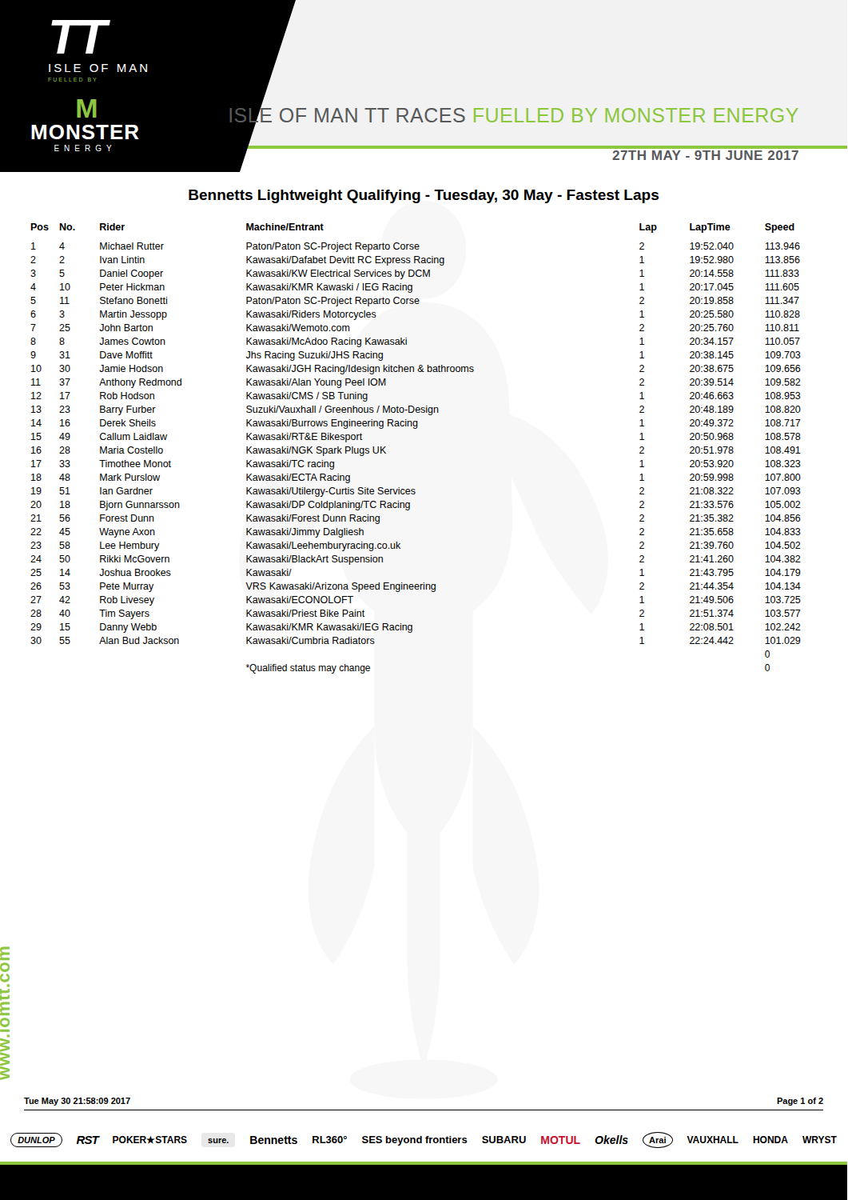TT
ISLE OF MAN
FUELLED BY
M
MONSTER
ENERGY
ISLE OF MAN TT RACES FUELLED BY MONSTER ENERGY
27TH MAY - 9TH JUNE 2017
Bennetts Lightweight Qualifying - Tuesday, 30 May - Fastest Laps
| Pos | No. | Rider | Machine/Entrant | Lap | LapTime | Speed |
| --- | --- | --- | --- | --- | --- | --- |
| 1 | 4 | Michael Rutter | Paton/Paton SC-Project Reparto Corse | 2 | 19:52.040 | 113.946 |
| 2 | 2 | Ivan Lintin | Kawasaki/Dafabet Devitt RC Express Racing | 1 | 19:52.980 | 113.856 |
| 3 | 5 | Daniel Cooper | Kawasaki/KW Electrical Services by DCM | 1 | 20:14.558 | 111.833 |
| 4 | 10 | Peter Hickman | Kawasaki/KMR Kawaski / IEG Racing | 1 | 20:17.045 | 111.605 |
| 5 | 11 | Stefano Bonetti | Paton/Paton SC-Project Reparto Corse | 2 | 20:19.858 | 111.347 |
| 6 | 3 | Martin Jessopp | Kawasaki/Riders Motorcycles | 1 | 20:25.580 | 110.828 |
| 7 | 25 | John Barton | Kawasaki/Wemoto.com | 2 | 20:25.760 | 110.811 |
| 8 | 8 | James Cowton | Kawasaki/McAdoo Racing Kawasaki | 1 | 20:34.157 | 110.057 |
| 9 | 31 | Dave Moffitt | Jhs Racing Suzuki/JHS Racing | 1 | 20:38.145 | 109.703 |
| 10 | 30 | Jamie Hodson | Kawasaki/JGH Racing/Idesign kitchen & bathrooms | 2 | 20:38.675 | 109.656 |
| 11 | 37 | Anthony Redmond | Kawasaki/Alan Young Peel IOM | 2 | 20:39.514 | 109.582 |
| 12 | 17 | Rob Hodson | Kawasaki/CMS / SB Tuning | 1 | 20:46.663 | 108.953 |
| 13 | 23 | Barry Furber | Suzuki/Vauxhall / Greenhous / Moto-Design | 2 | 20:48.189 | 108.820 |
| 14 | 16 | Derek Sheils | Kawasaki/Burrows Engineering Racing | 1 | 20:49.372 | 108.717 |
| 15 | 49 | Callum Laidlaw | Kawasaki/RT&E Bikesport | 1 | 20:50.968 | 108.578 |
| 16 | 28 | Maria Costello | Kawasaki/NGK Spark Plugs UK | 2 | 20:51.978 | 108.491 |
| 17 | 33 | Timothee Monot | Kawasaki/TC racing | 1 | 20:53.920 | 108.323 |
| 18 | 48 | Mark Purslow | Kawasaki/ECTA Racing | 1 | 20:59.998 | 107.800 |
| 19 | 51 | Ian Gardner | Kawasaki/Utilergy-Curtis Site Services | 2 | 21:08.322 | 107.093 |
| 20 | 18 | Bjorn Gunnarsson | Kawasaki/DP Coldplaning/TC Racing | 2 | 21:33.576 | 105.002 |
| 21 | 56 | Forest Dunn | Kawasaki/Forest Dunn Racing | 2 | 21:35.382 | 104.856 |
| 22 | 45 | Wayne Axon | Kawasaki/Jimmy Dalgliesh | 2 | 21:35.658 | 104.833 |
| 23 | 58 | Lee Hembury | Kawasaki/Leehemburyracing.co.uk | 2 | 21:39.760 | 104.502 |
| 24 | 50 | Rikki McGovern | Kawasaki/BlackArt Suspension | 2 | 21:41.260 | 104.382 |
| 25 | 14 | Joshua Brookes | Kawasaki/ | 1 | 21:43.795 | 104.179 |
| 26 | 53 | Pete Murray | VRS Kawasaki/Arizona Speed Engineering | 2 | 21:44.354 | 104.134 |
| 27 | 42 | Rob Livesey | Kawasaki/ECONOLOFT | 1 | 21:49.506 | 103.725 |
| 28 | 40 | Tim Sayers | Kawasaki/Priest Bike Paint | 2 | 21:51.374 | 103.577 |
| 29 | 15 | Danny Webb | Kawasaki/KMR Kawasaki/IEG Racing | 1 | 22:08.501 | 102.242 |
| 30 | 55 | Alan Bud Jackson | Kawasaki/Cumbria Radiators | 1 | 22:24.442 | 101.029 |
| | | | | | | 0 |
| | | | *Qualified status may change | | | 0 |
www.iomtt.com
Tue May 30 21:58:09 2017 Page 1 of 2
DUNLOP RST POKER★STARS sure. Bennetts RL360° SES beyond frontiers SUBARU MOTUL Okells Arai VAUXHALL HONDA WRYST